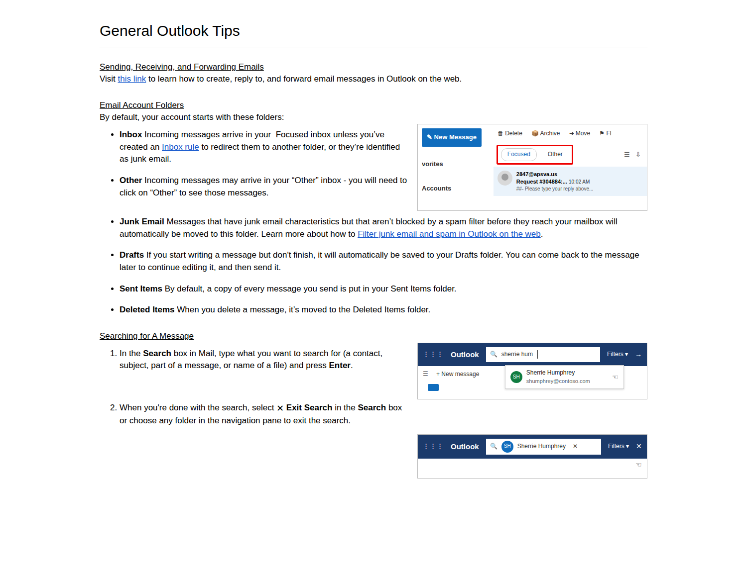General Outlook Tips
Sending, Receiving, and Forwarding Emails
Visit this link to learn how to create, reply to, and forward email messages in Outlook on the web.
Email Account Folders
By default, your account starts with these folders:
Inbox Incoming messages arrive in your Focused inbox unless you’ve created an Inbox rule to redirect them to another folder, or they’re identified as junk email.
Other Incoming messages may arrive in your “Other” inbox - you will need to click on “Other” to see those messages.
✎ New Message
vorites
Accounts
🗑 Delete 📦 Archive ➔ Move ⚑ Fl
Focused Other
☰ ⇩
2847@apsva.us
Request #304884:... 10:02 AM
##- Please type your reply above...
Junk Email Messages that have junk email characteristics but that aren’t blocked by a spam filter before they reach your mailbox will automatically be moved to this folder. Learn more about how to Filter junk email and spam in Outlook on the web.
Drafts If you start writing a message but don't finish, it will automatically be saved to your Drafts folder. You can come back to the message later to continue editing it, and then send it.
Sent Items By default, a copy of every message you send is put in your Sent Items folder.
Deleted Items When you delete a message, it’s moved to the Deleted Items folder.
Searching for A Message
In the Search box in Mail, type what you want to search for (a contact, subject, part of a message, or name of a file) and press Enter.
When you're done with the search, select ✕ Exit Search in the Search box or choose any folder in the navigation pane to exit the search.
⋮⋮⋮ Outlook 🔍 sherrie hum Filters ▾ →
☰ + New message
SH Sherrie Humphrey
shumphrey@contoso.com ☜
⋮⋮⋮ Outlook 🔍 SH Sherrie Humphrey ✕ Filters ▾ ✕
☰ ☜